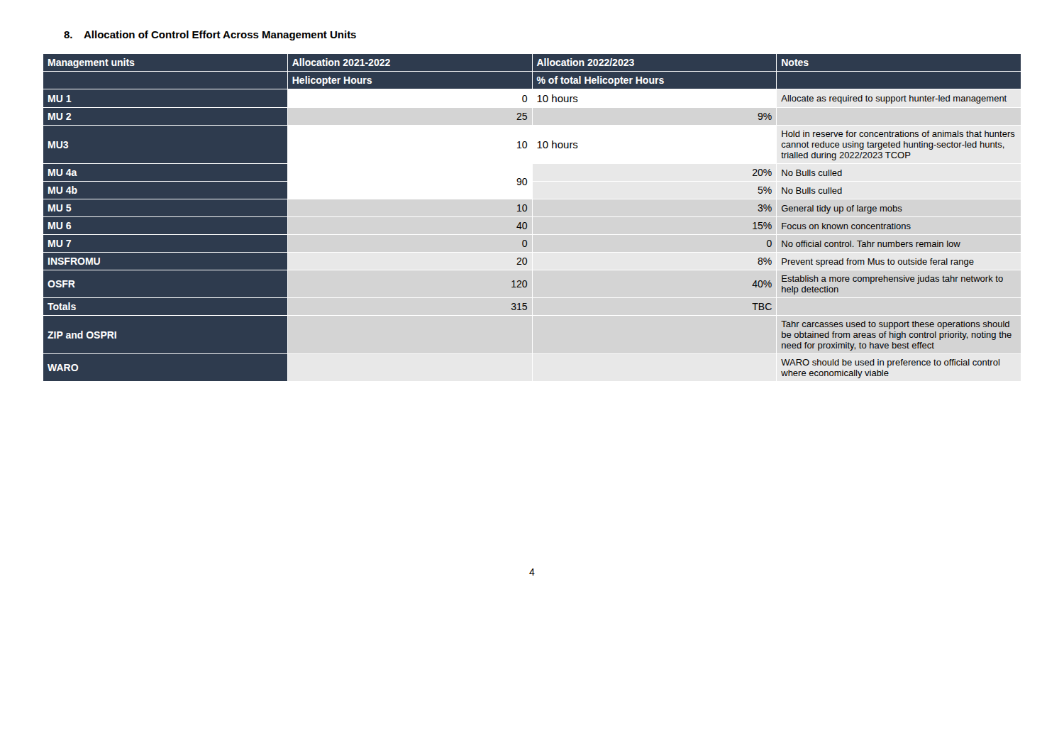8. Allocation of Control Effort Across Management Units
| Management units | Allocation 2021-2022 | Allocation 2022/2023 | Notes |
| --- | --- | --- | --- |
| | Helicopter Hours | % of total Helicopter Hours | |
| MU 1 | 0 | 10 hours | Allocate as required to support hunter-led management |
| MU 2 | 25 | 9% | |
| MU3 | 10 | 10 hours | Hold in reserve for concentrations of animals that hunters cannot reduce using targeted hunting-sector-led hunts, trialled during 2022/2023 TCOP |
| MU 4a | 90 | 20% | No Bulls culled |
| MU 4b | 5% | No Bulls culled |
| MU 5 | 10 | 3% | General tidy up of large mobs |
| MU 6 | 40 | 15% | Focus on known concentrations |
| MU 7 | 0 | 0 | No official control. Tahr numbers remain low |
| INSFROMU | 20 | 8% | Prevent spread from Mus to outside feral range |
| OSFR | 120 | 40% | Establish a more comprehensive judas tahr network to help detection |
| Totals | 315 | TBC | |
| ZIP and OSPRI | | | Tahr carcasses used to support these operations should be obtained from areas of high control priority, noting the need for proximity, to have best effect |
| WARO | | | WARO should be used in preference to official control where economically viable |
4